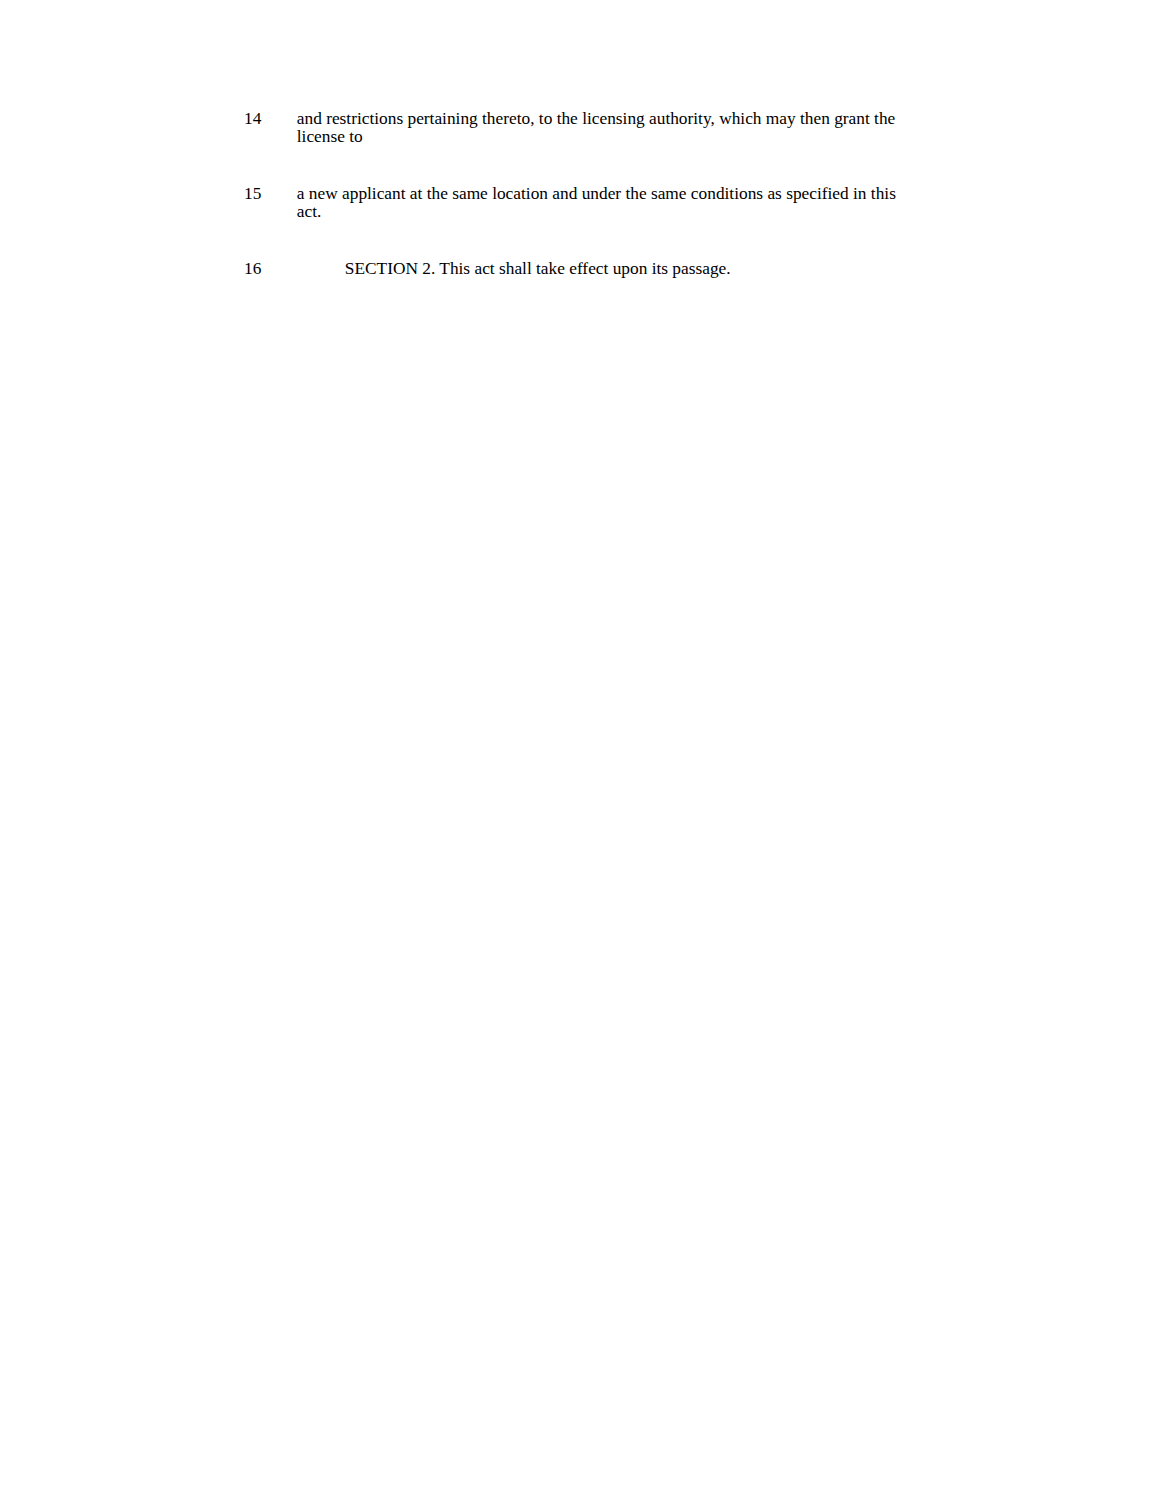| 14 | and restrictions pertaining thereto, to the licensing authority, which may then grant the license to |
| 15 | a new applicant at the same location and under the same conditions as specified in this act. |
| 16 | SECTION 2. This act shall take effect upon its passage. |